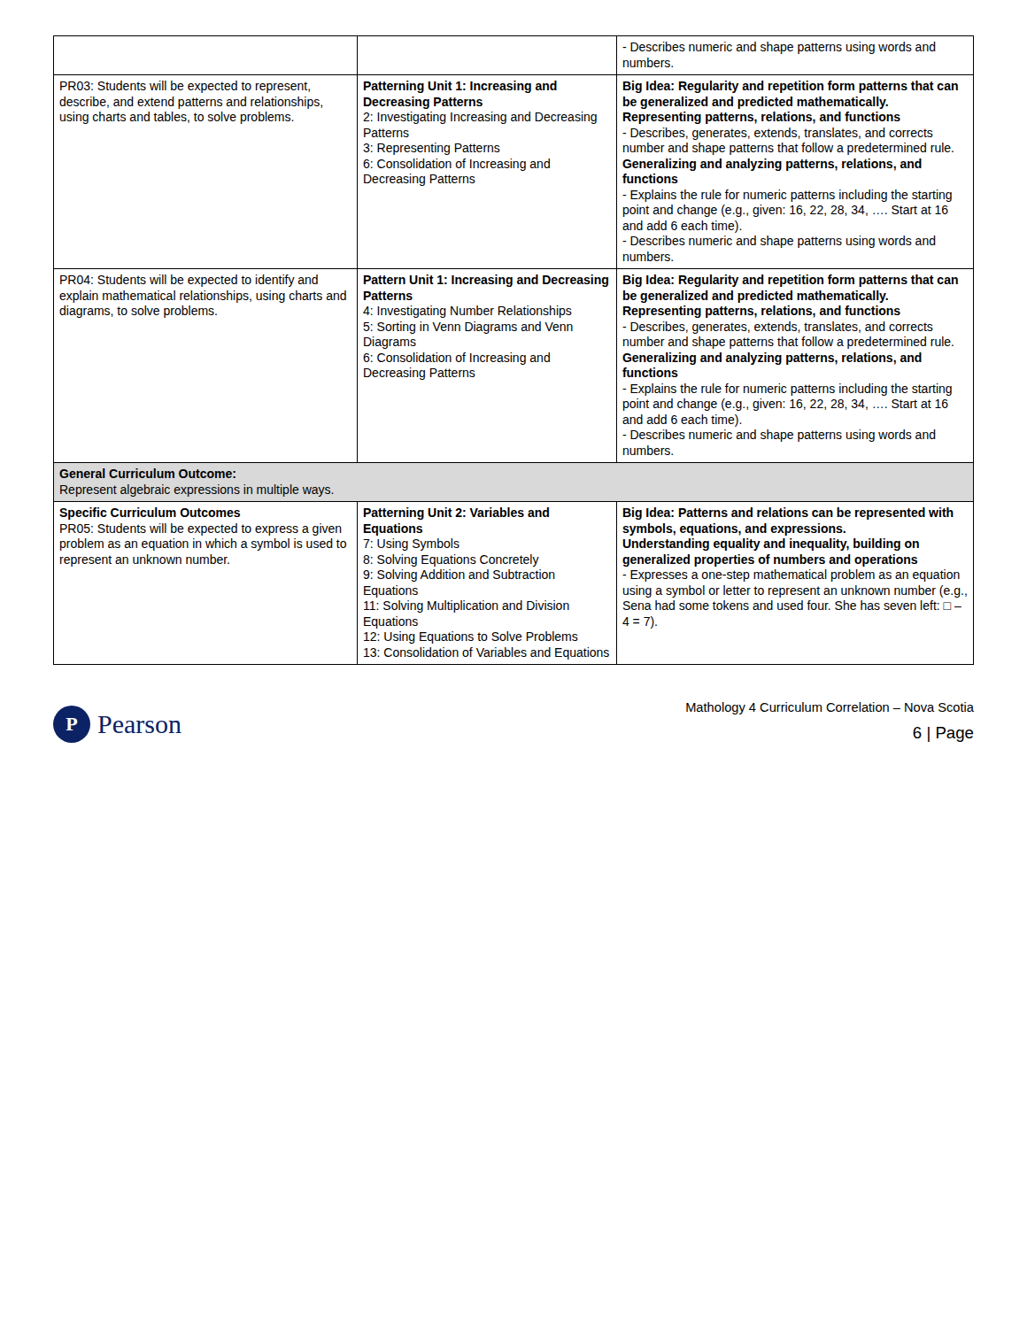| | | - Describes numeric and shape patterns using words and numbers. |
| PR03: Students will be expected to represent, describe, and extend patterns and relationships, using charts and tables, to solve problems. | Patterning Unit 1: Increasing and Decreasing Patterns 2: Investigating Increasing and Decreasing Patterns 3: Representing Patterns 6: Consolidation of Increasing and Decreasing Patterns | Big Idea: Regularity and repetition form patterns that can be generalized and predicted mathematically. Representing patterns, relations, and functions - Describes, generates, extends, translates, and corrects number and shape patterns that follow a predetermined rule. Generalizing and analyzing patterns, relations, and functions - Explains the rule for numeric patterns including the starting point and change (e.g., given: 16, 22, 28, 34, …. Start at 16 and add 6 each time). - Describes numeric and shape patterns using words and numbers. |
| PR04: Students will be expected to identify and explain mathematical relationships, using charts and diagrams, to solve problems. | Pattern Unit 1: Increasing and Decreasing Patterns 4: Investigating Number Relationships 5: Sorting in Venn Diagrams and Venn Diagrams 6: Consolidation of Increasing and Decreasing Patterns | Big Idea: Regularity and repetition form patterns that can be generalized and predicted mathematically. Representing patterns, relations, and functions - Describes, generates, extends, translates, and corrects number and shape patterns that follow a predetermined rule. Generalizing and analyzing patterns, relations, and functions - Explains the rule for numeric patterns including the starting point and change (e.g., given: 16, 22, 28, 34, …. Start at 16 and add 6 each time). - Describes numeric and shape patterns using words and numbers. |
| General Curriculum Outcome: Represent algebraic expressions in multiple ways. |
| Specific Curriculum Outcomes PR05: Students will be expected to express a given problem as an equation in which a symbol is used to represent an unknown number. | Patterning Unit 2: Variables and Equations 7: Using Symbols 8: Solving Equations Concretely 9: Solving Addition and Subtraction Equations 11: Solving Multiplication and Division Equations 12: Using Equations to Solve Problems 13: Consolidation of Variables and Equations | Big Idea: Patterns and relations can be represented with symbols, equations, and expressions. Understanding equality and inequality, building on generalized properties of numbers and operations - Expresses a one-step mathematical problem as an equation using a symbol or letter to represent an unknown number (e.g., Sena had some tokens and used four. She has seven left: □ – 4 = 7). |
P
Pearson
Mathology 4 Curriculum Correlation – Nova Scotia
6 | Page